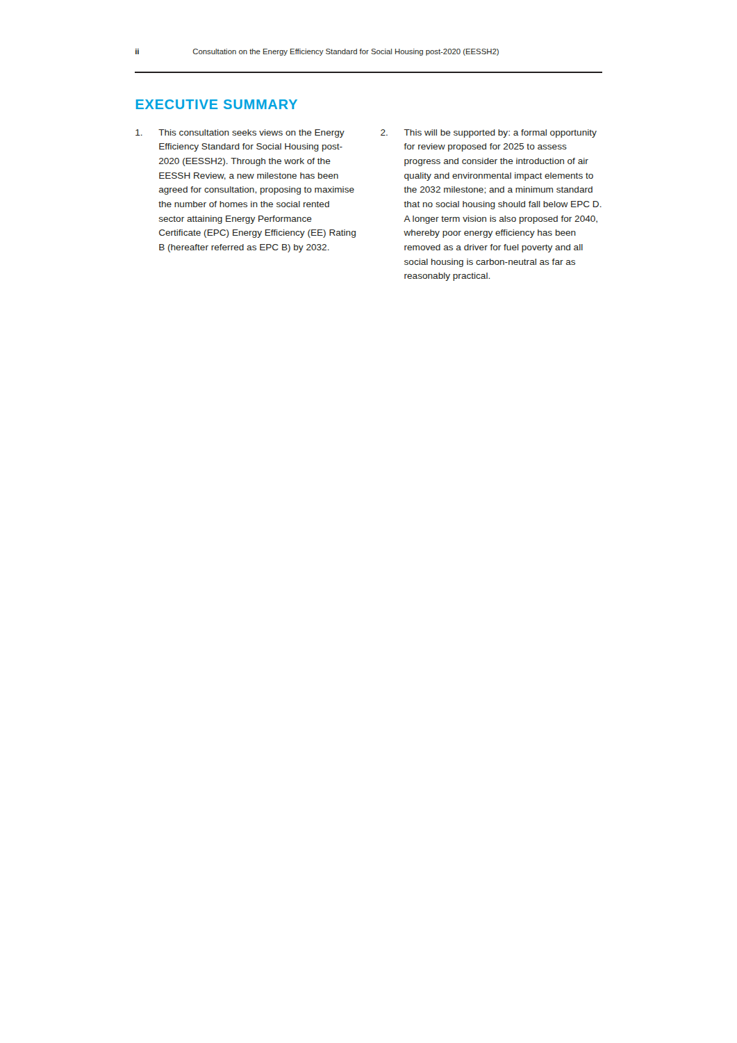ii Consultation on the Energy Efficiency Standard for Social Housing post-2020 (EESSH2)
EXECUTIVE SUMMARY
1. This consultation seeks views on the Energy Efficiency Standard for Social Housing post-2020 (EESSH2). Through the work of the EESSH Review, a new milestone has been agreed for consultation, proposing to maximise the number of homes in the social rented sector attaining Energy Performance Certificate (EPC) Energy Efficiency (EE) Rating B (hereafter referred as EPC B) by 2032.
2. This will be supported by: a formal opportunity for review proposed for 2025 to assess progress and consider the introduction of air quality and environmental impact elements to the 2032 milestone; and a minimum standard that no social housing should fall below EPC D. A longer term vision is also proposed for 2040, whereby poor energy efficiency has been removed as a driver for fuel poverty and all social housing is carbon-neutral as far as reasonably practical.